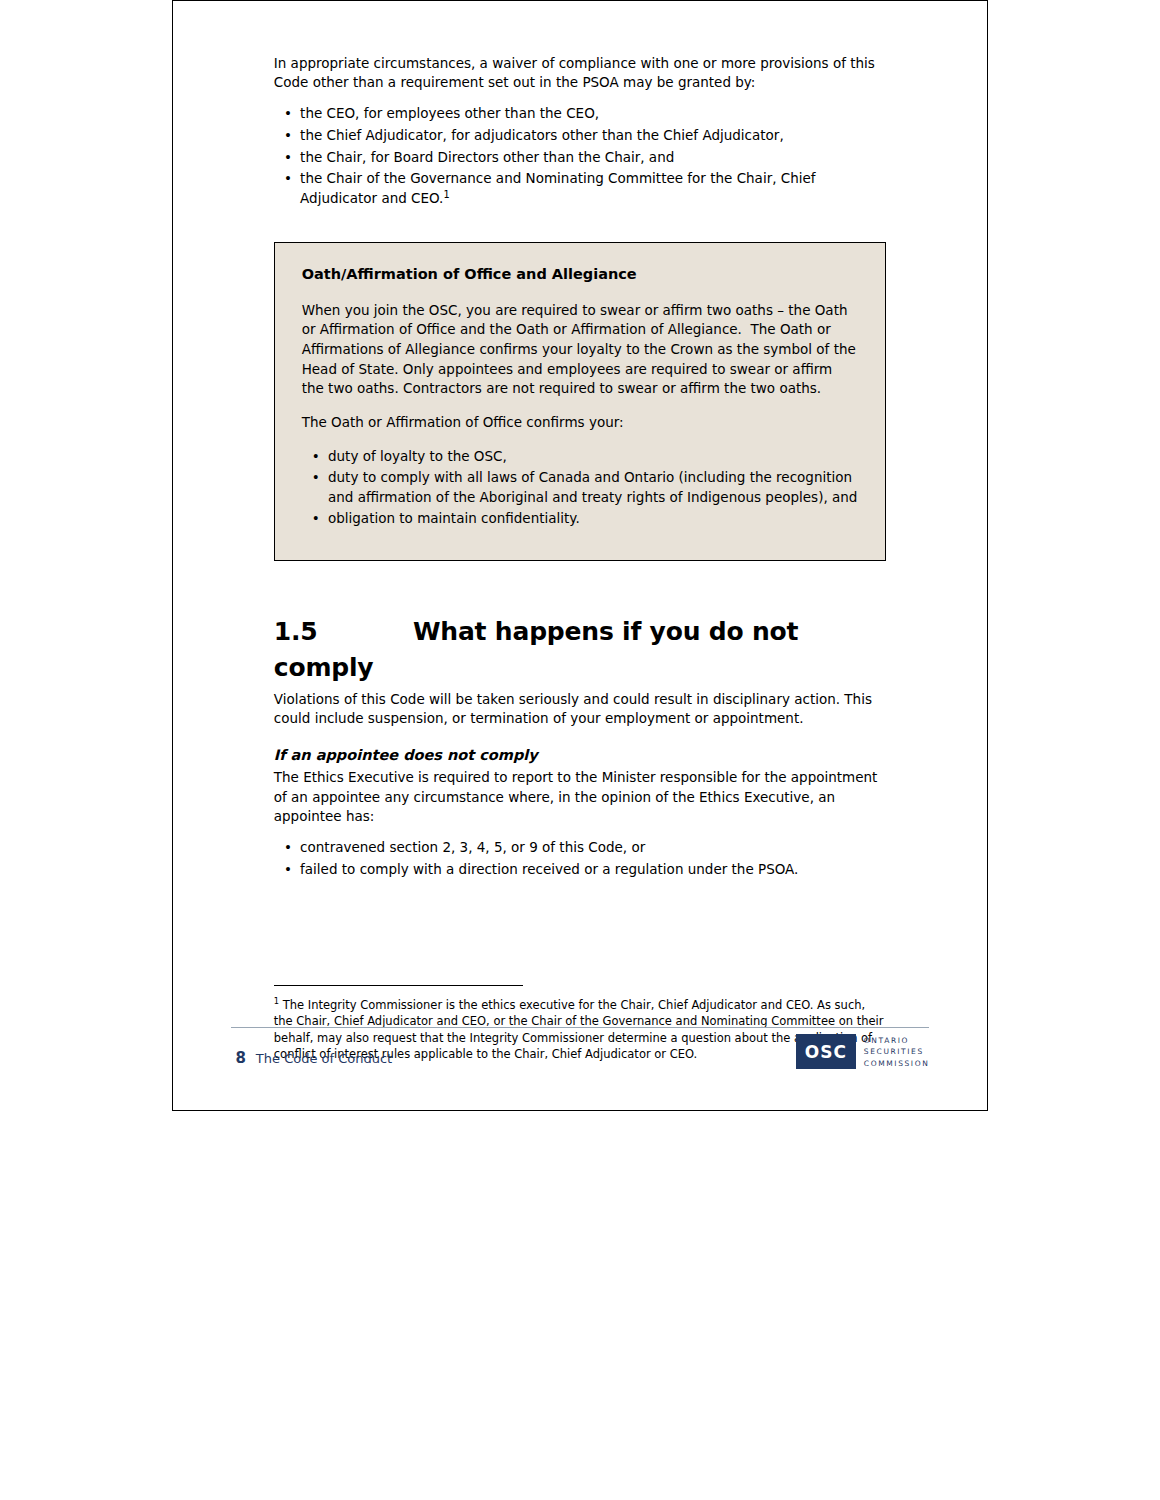In appropriate circumstances, a waiver of compliance with one or more provisions of this Code other than a requirement set out in the PSOA may be granted by:
the CEO, for employees other than the CEO,
the Chief Adjudicator, for adjudicators other than the Chief Adjudicator,
the Chair, for Board Directors other than the Chair, and
the Chair of the Governance and Nominating Committee for the Chair, Chief Adjudicator and CEO.1
Oath/Affirmation of Office and Allegiance
When you join the OSC, you are required to swear or affirm two oaths – the Oath or Affirmation of Office and the Oath or Affirmation of Allegiance. The Oath or Affirmations of Allegiance confirms your loyalty to the Crown as the symbol of the Head of State. Only appointees and employees are required to swear or affirm the two oaths. Contractors are not required to swear or affirm the two oaths.
The Oath or Affirmation of Office confirms your:
duty of loyalty to the OSC,
duty to comply with all laws of Canada and Ontario (including the recognition and affirmation of the Aboriginal and treaty rights of Indigenous peoples), and
obligation to maintain confidentiality.
1.5 What happens if you do not comply
Violations of this Code will be taken seriously and could result in disciplinary action. This could include suspension, or termination of your employment or appointment.
If an appointee does not comply
The Ethics Executive is required to report to the Minister responsible for the appointment of an appointee any circumstance where, in the opinion of the Ethics Executive, an appointee has:
contravened section 2, 3, 4, 5, or 9 of this Code, or
failed to comply with a direction received or a regulation under the PSOA.
1 The Integrity Commissioner is the ethics executive for the Chair, Chief Adjudicator and CEO. As such, the Chair, Chief Adjudicator and CEO, or the Chair of the Governance and Nominating Committee on their behalf, may also request that the Integrity Commissioner determine a question about the application of conflict of interest rules applicable to the Chair, Chief Adjudicator or CEO.
8 The Code of Conduct
OSC
Ontario
Securities
Commission